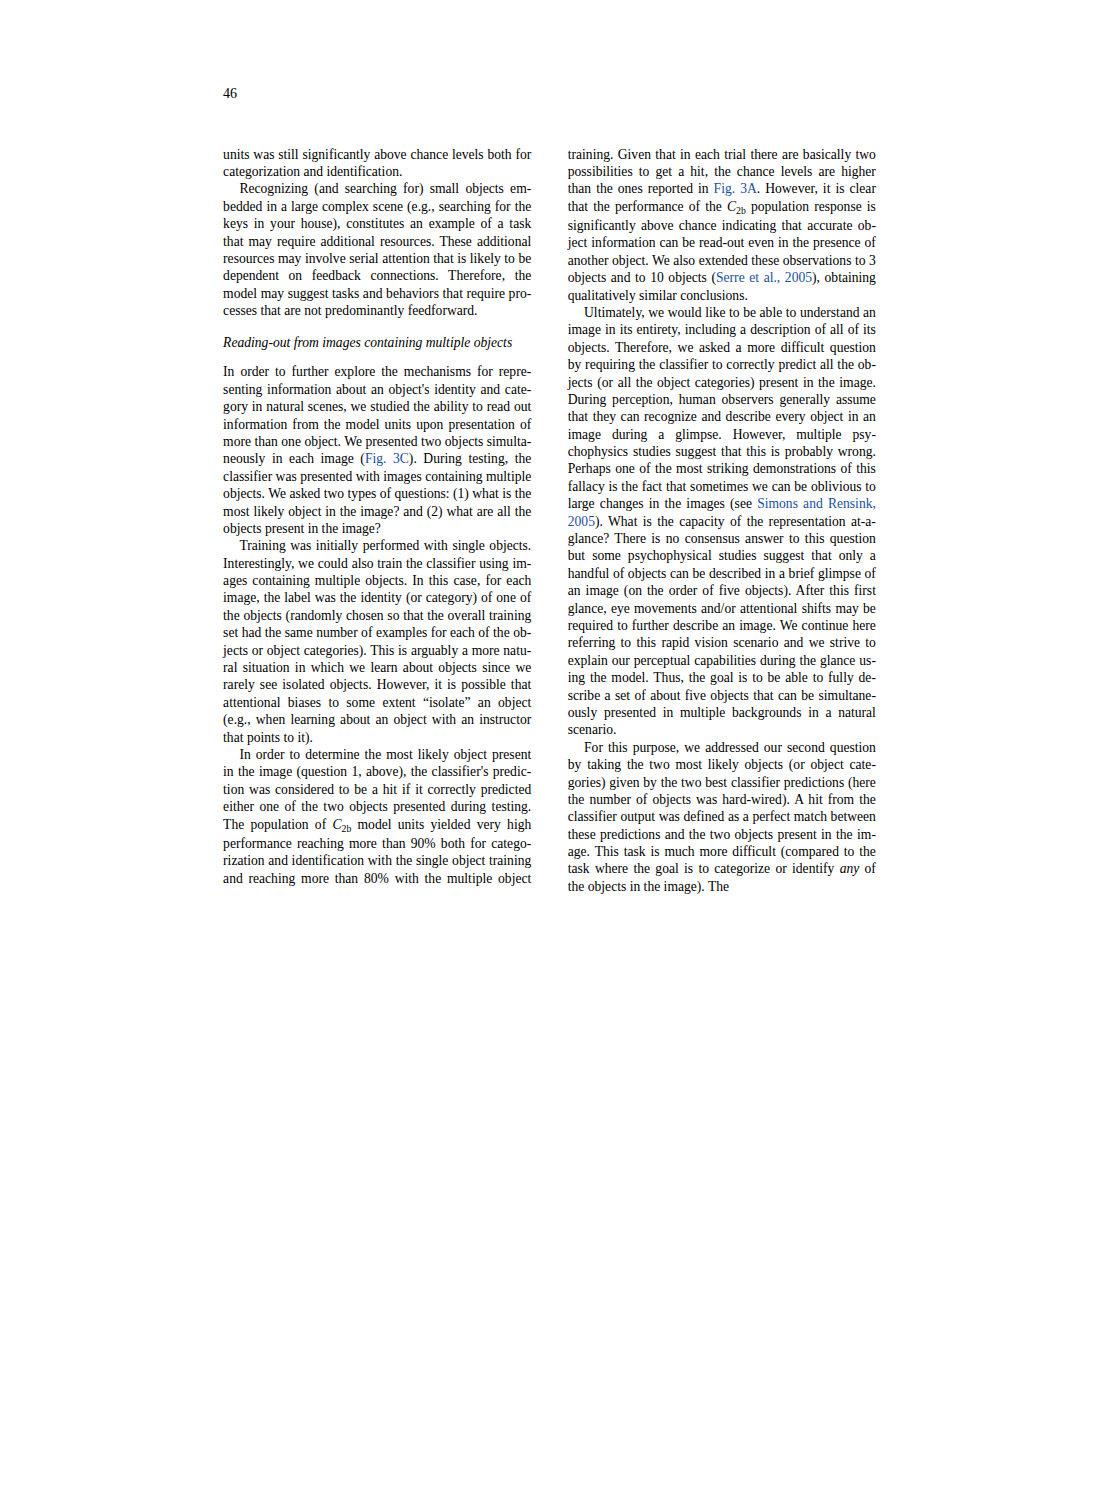46
units was still significantly above chance levels both for categorization and identification.
Recognizing (and searching for) small objects embedded in a large complex scene (e.g., searching for the keys in your house), constitutes an example of a task that may require additional resources. These additional resources may involve serial attention that is likely to be dependent on feedback connections. Therefore, the model may suggest tasks and behaviors that require processes that are not predominantly feedforward.
Reading-out from images containing multiple objects
In order to further explore the mechanisms for representing information about an object's identity and category in natural scenes, we studied the ability to read out information from the model units upon presentation of more than one object. We presented two objects simultaneously in each image (Fig. 3C). During testing, the classifier was presented with images containing multiple objects. We asked two types of questions: (1) what is the most likely object in the image? and (2) what are all the objects present in the image?
Training was initially performed with single objects. Interestingly, we could also train the classifier using images containing multiple objects. In this case, for each image, the label was the identity (or category) of one of the objects (randomly chosen so that the overall training set had the same number of examples for each of the objects or object categories). This is arguably a more natural situation in which we learn about objects since we rarely see isolated objects. However, it is possible that attentional biases to some extent “isolate” an object (e.g., when learning about an object with an instructor that points to it).
In order to determine the most likely object present in the image (question 1, above), the classifier's prediction was considered to be a hit if it correctly predicted either one of the two objects presented during testing. The population of C2b model units yielded very high performance reaching more than 90% both for categorization and identification with the single object training and reaching more than 80% with the multiple object training. Given that in each trial there are basically two possibilities to get a hit, the chance levels are higher than the ones reported in Fig. 3A. However, it is clear that the performance of the C2b population response is significantly above chance indicating that accurate object information can be read-out even in the presence of another object. We also extended these observations to 3 objects and to 10 objects (Serre et al., 2005), obtaining qualitatively similar conclusions.
Ultimately, we would like to be able to understand an image in its entirety, including a description of all of its objects. Therefore, we asked a more difficult question by requiring the classifier to correctly predict all the objects (or all the object categories) present in the image. During perception, human observers generally assume that they can recognize and describe every object in an image during a glimpse. However, multiple psychophysics studies suggest that this is probably wrong. Perhaps one of the most striking demonstrations of this fallacy is the fact that sometimes we can be oblivious to large changes in the images (see Simons and Rensink, 2005). What is the capacity of the representation at-a-glance? There is no consensus answer to this question but some psychophysical studies suggest that only a handful of objects can be described in a brief glimpse of an image (on the order of five objects). After this first glance, eye movements and/or attentional shifts may be required to further describe an image. We continue here referring to this rapid vision scenario and we strive to explain our perceptual capabilities during the glance using the model. Thus, the goal is to be able to fully describe a set of about five objects that can be simultaneously presented in multiple backgrounds in a natural scenario.
For this purpose, we addressed our second question by taking the two most likely objects (or object categories) given by the two best classifier predictions (here the number of objects was hard-wired). A hit from the classifier output was defined as a perfect match between these predictions and the two objects present in the image. This task is much more difficult (compared to the task where the goal is to categorize or identify any of the objects in the image). The